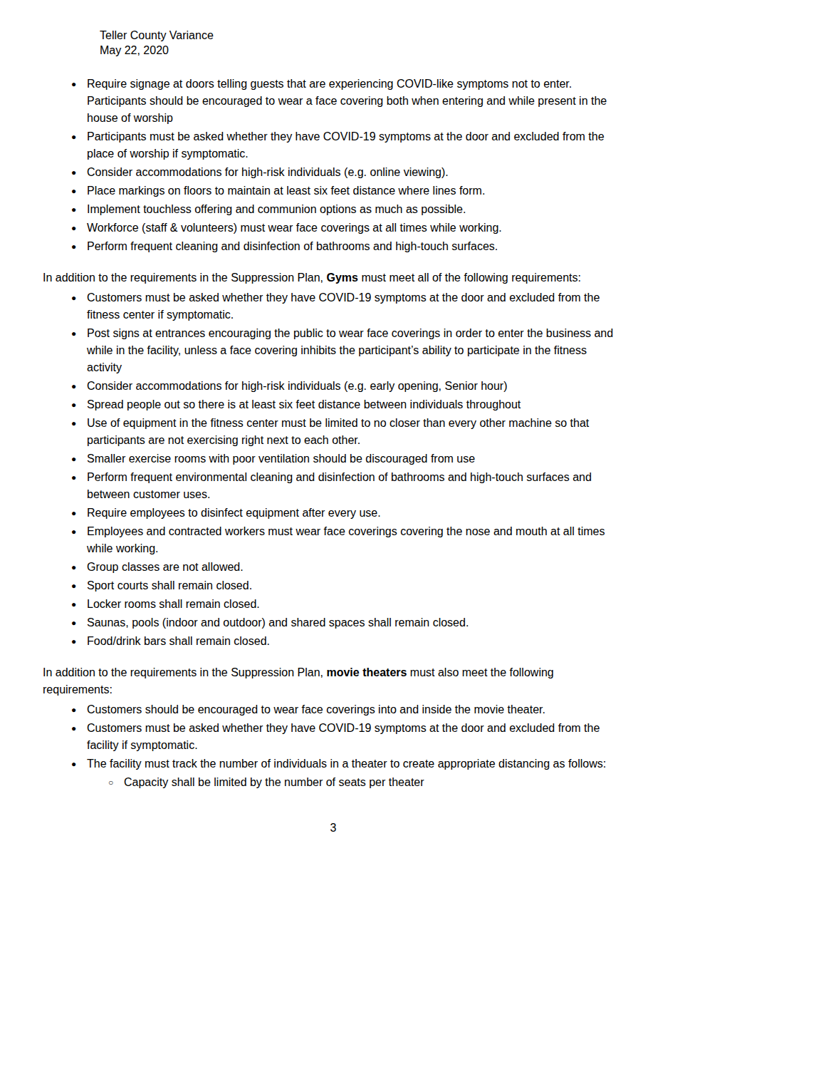Teller County Variance
May 22, 2020
Require signage at doors telling guests that are experiencing COVID-like symptoms not to enter. Participants should be encouraged to wear a face covering both when entering and while present in the house of worship
Participants must be asked whether they have COVID-19 symptoms at the door and excluded from the place of worship if symptomatic.
Consider accommodations for high-risk individuals (e.g. online viewing).
Place markings on floors to maintain at least six feet distance where lines form.
Implement touchless offering and communion options as much as possible.
Workforce (staff & volunteers) must wear face coverings at all times while working.
Perform frequent cleaning and disinfection of bathrooms and high-touch surfaces.
In addition to the requirements in the Suppression Plan, Gyms must meet all of the following requirements:
Customers must be asked whether they have COVID-19 symptoms at the door and excluded from the fitness center if symptomatic.
Post signs at entrances encouraging the public to wear face coverings in order to enter the business and while in the facility, unless a face covering inhibits the participant’s ability to participate in the fitness activity
Consider accommodations for high-risk individuals (e.g. early opening, Senior hour)
Spread people out so there is at least six feet distance between individuals throughout
Use of equipment in the fitness center must be limited to no closer than every other machine so that participants are not exercising right next to each other.
Smaller exercise rooms with poor ventilation should be discouraged from use
Perform frequent environmental cleaning and disinfection of bathrooms and high-touch surfaces and between customer uses.
Require employees to disinfect equipment after every use.
Employees and contracted workers must wear face coverings covering the nose and mouth at all times while working.
Group classes are not allowed.
Sport courts shall remain closed.
Locker rooms shall remain closed.
Saunas, pools (indoor and outdoor) and shared spaces shall remain closed.
Food/drink bars shall remain closed.
In addition to the requirements in the Suppression Plan, movie theaters must also meet the following requirements:
Customers should be encouraged to wear face coverings into and inside the movie theater.
Customers must be asked whether they have COVID-19 symptoms at the door and excluded from the facility if symptomatic.
The facility must track the number of individuals in a theater to create appropriate distancing as follows:
Capacity shall be limited by the number of seats per theater
3